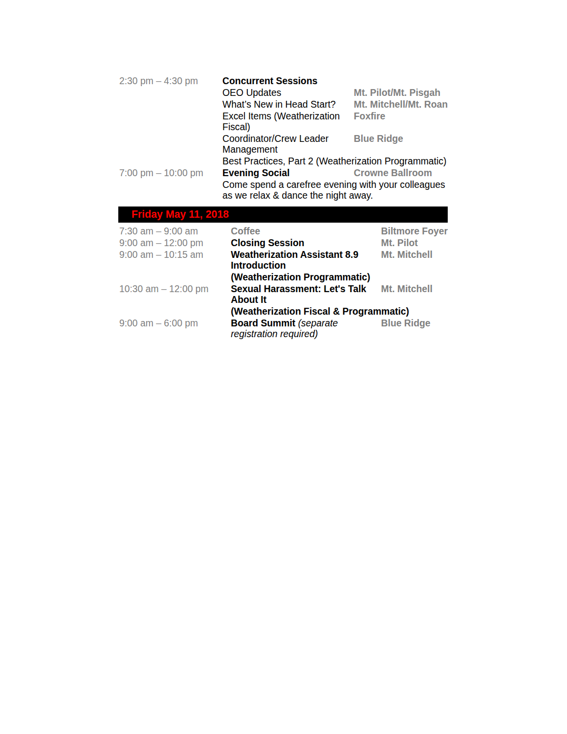| 2:30 pm – 4:30 pm | Concurrent Sessions | |
| | OEO Updates | Mt. Pilot/Mt. Pisgah |
| | What’s New in Head Start? | Mt. Mitchell/Mt. Roan |
| | Excel Items (Weatherization Fiscal) | Foxfire |
| | Coordinator/Crew Leader Management | Blue Ridge |
| | Best Practices, Part 2 (Weatherization Programmatic) |
| 7:00 pm – 10:00 pm | Evening Social | Crowne Ballroom |
| | Come spend a carefree evening with your colleagues as we relax & dance the night away. |
Friday May 11, 2018
| 7:30 am – 9:00 am | Coffee | Biltmore Foyer |
| 9:00 am – 12:00 pm | Closing Session | Mt. Pilot |
| 9:00 am – 10:15 am | Weatherization Assistant 8.9 Introduction | Mt. Mitchell |
| | (Weatherization Programmatic) |
| 10:30 am – 12:00 pm | Sexual Harassment: Let's Talk About It | Mt. Mitchell |
| | (Weatherization Fiscal & Programmatic) |
| 9:00 am – 6:00 pm | Board Summit (separate registration required) | Blue Ridge |